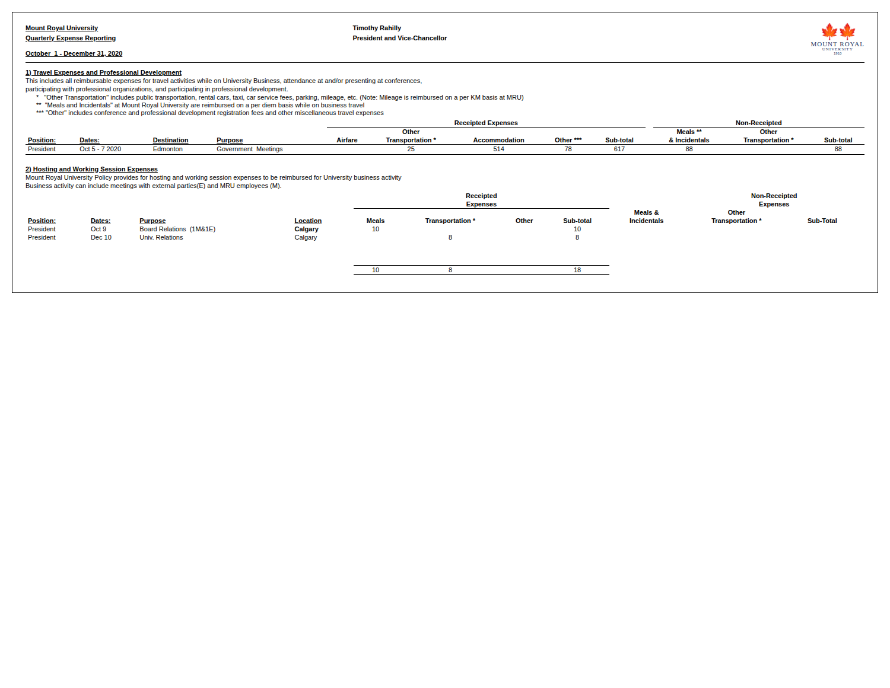Mount Royal University
Quarterly Expense Reporting
October 1 - December 31, 2020
Timothy Rahilly
President and Vice-Chancellor
🍁🍁
MOUNT ROYAL
UNIVERSITY
1910
1) Travel Expenses and Professional Development
This includes all reimbursable expenses for travel activities while on University Business, attendance at and/or presenting at conferences,
participating with professional organizations, and participating in professional development.
* "Other Transportation" includes public transportation, rental cars, taxi, car service fees, parking, mileage, etc. (Note: Mileage is reimbursed on a per KM basis at MRU)
** "Meals and Incidentals" at Mount Royal University are reimbursed on a per diem basis while on business travel
*** "Other" includes conference and professional development registration fees and other miscellaneous travel expenses
| | Receipted Expenses | | Non-Receipted |
| | | Other | | | Meals ** | Other | |
| Position: | Dates: | Destination | Purpose | Airfare | Transportation * | Accommodation | Other *** | Sub-total | | & Incidentals | Transportation * | Sub-total |
| President | Oct 5 - 7 2020 | Edmonton | Government Meetings | | 25 | 514 | 78 | 617 | | 88 | | 88 |
2) Hosting and Working Session Expenses
Mount Royal University Policy provides for hosting and working session expenses to be reimbursed for University business activity
Business activity can include meetings with external parties(E) and MRU employees (M).
| | Receipted | | Non-Receipted |
| | Expenses | | Expenses |
| | | Meals & | Other | |
| Position: | Dates: | Purpose | Location | Meals | Transportation * | Other | Sub-total | Incidentals | Transportation * | Sub-Total | |
| President | Oct 9 | Board Relations (1M&1E) | Calgary | 10 | | | 10 | | | | |
| President | Dec 10 | Univ. Relations | Calgary | | 8 | | 8 | | | | |
| | 10 | 8 | | 18 | | | | |